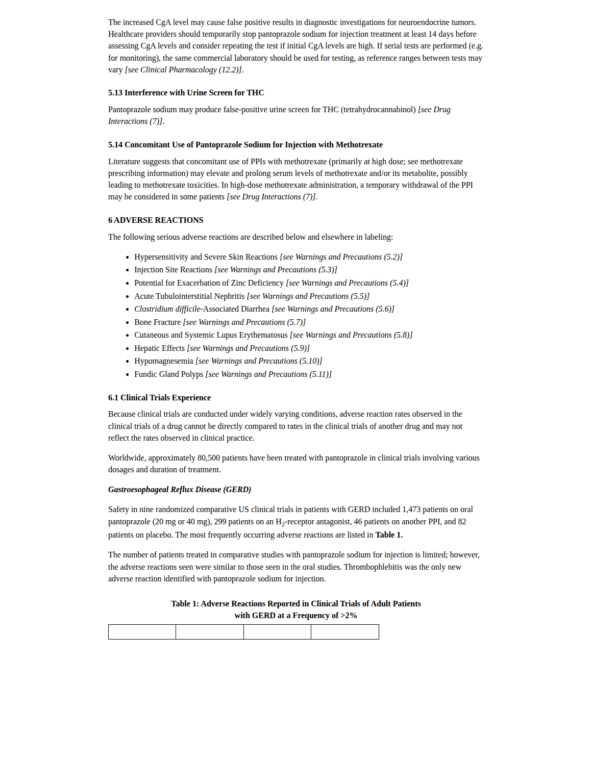The increased CgA level may cause false positive results in diagnostic investigations for neuroendocrine tumors. Healthcare providers should temporarily stop pantoprazole sodium for injection treatment at least 14 days before assessing CgA levels and consider repeating the test if initial CgA levels are high. If serial tests are performed (e.g. for monitoring), the same commercial laboratory should be used for testing, as reference ranges between tests may vary [see Clinical Pharmacology (12.2)].
5.13 Interference with Urine Screen for THC
Pantoprazole sodium may produce false-positive urine screen for THC (tetrahydrocannabinol) [see Drug Interactions (7)].
5.14 Concomitant Use of Pantoprazole Sodium for Injection with Methotrexate
Literature suggests that concomitant use of PPIs with methotrexate (primarily at high dose; see methotrexate prescribing information) may elevate and prolong serum levels of methotrexate and/or its metabolite, possibly leading to methotrexate toxicities. In high-dose methotrexate administration, a temporary withdrawal of the PPI may be considered in some patients [see Drug Interactions (7)].
6 ADVERSE REACTIONS
The following serious adverse reactions are described below and elsewhere in labeling:
Hypersensitivity and Severe Skin Reactions [see Warnings and Precautions (5.2)]
Injection Site Reactions [see Warnings and Precautions (5.3)]
Potential for Exacerbation of Zinc Deficiency [see Warnings and Precautions (5.4)]
Acute Tubulointerstitial Nephritis [see Warnings and Precautions (5.5)]
Clostridium difficile-Associated Diarrhea [see Warnings and Precautions (5.6)]
Bone Fracture [see Warnings and Precautions (5.7)]
Cutaneous and Systemic Lupus Erythematosus [see Warnings and Precautions (5.8)]
Hepatic Effects [see Warnings and Precautions (5.9)]
Hypomagnesemia [see Warnings and Precautions (5.10)]
Fundic Gland Polyps [see Warnings and Precautions (5.11)]
6.1 Clinical Trials Experience
Because clinical trials are conducted under widely varying conditions, adverse reaction rates observed in the clinical trials of a drug cannot be directly compared to rates in the clinical trials of another drug and may not reflect the rates observed in clinical practice.
Worldwide, approximately 80,500 patients have been treated with pantoprazole in clinical trials involving various dosages and duration of treatment.
Gastroesophageal Reflux Disease (GERD)
Safety in nine randomized comparative US clinical trials in patients with GERD included 1,473 patients on oral pantoprazole (20 mg or 40 mg), 299 patients on an H2-receptor antagonist, 46 patients on another PPI, and 82 patients on placebo. The most frequently occurring adverse reactions are listed in Table 1.
The number of patients treated in comparative studies with pantoprazole sodium for injection is limited; however, the adverse reactions seen were similar to those seen in the oral studies. Thrombophlebitis was the only new adverse reaction identified with pantoprazole sodium for injection.
Table 1: Adverse Reactions Reported in Clinical Trials of Adult Patients
with GERD at a Frequency of >2%